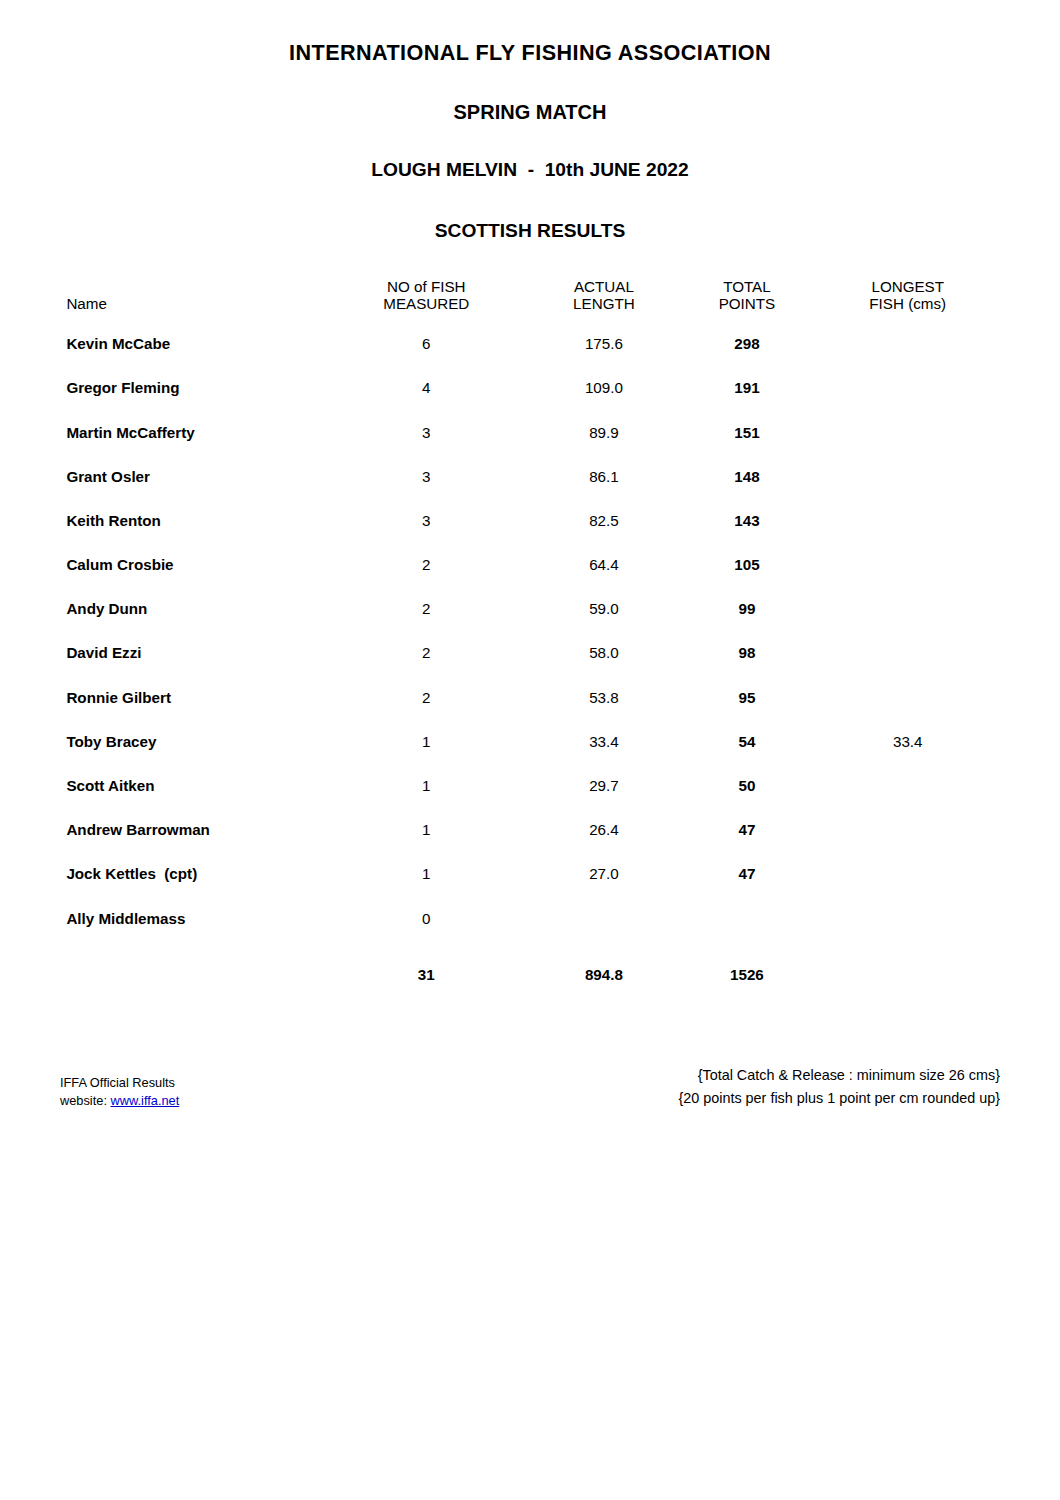INTERNATIONAL FLY FISHING ASSOCIATION
SPRING MATCH
LOUGH MELVIN - 10th JUNE 2022
SCOTTISH RESULTS
| Name | NO of FISH MEASURED | ACTUAL LENGTH | TOTAL POINTS | LONGEST FISH (cms) |
| --- | --- | --- | --- | --- |
| Kevin McCabe | 6 | 175.6 | 298 | |
| Gregor Fleming | 4 | 109.0 | 191 | |
| Martin McCafferty | 3 | 89.9 | 151 | |
| Grant Osler | 3 | 86.1 | 148 | |
| Keith Renton | 3 | 82.5 | 143 | |
| Calum Crosbie | 2 | 64.4 | 105 | |
| Andy Dunn | 2 | 59.0 | 99 | |
| David Ezzi | 2 | 58.0 | 98 | |
| Ronnie Gilbert | 2 | 53.8 | 95 | |
| Toby Bracey | 1 | 33.4 | 54 | 33.4 |
| Scott Aitken | 1 | 29.7 | 50 | |
| Andrew Barrowman | 1 | 26.4 | 47 | |
| Jock Kettles (cpt) | 1 | 27.0 | 47 | |
| Ally Middlemass | 0 | | | |
| | 31 | 894.8 | 1526 | |
IFFA Official Results
website: www.iffa.net
{Total Catch & Release : minimum size 26 cms}
{20 points per fish plus 1 point per cm rounded up}